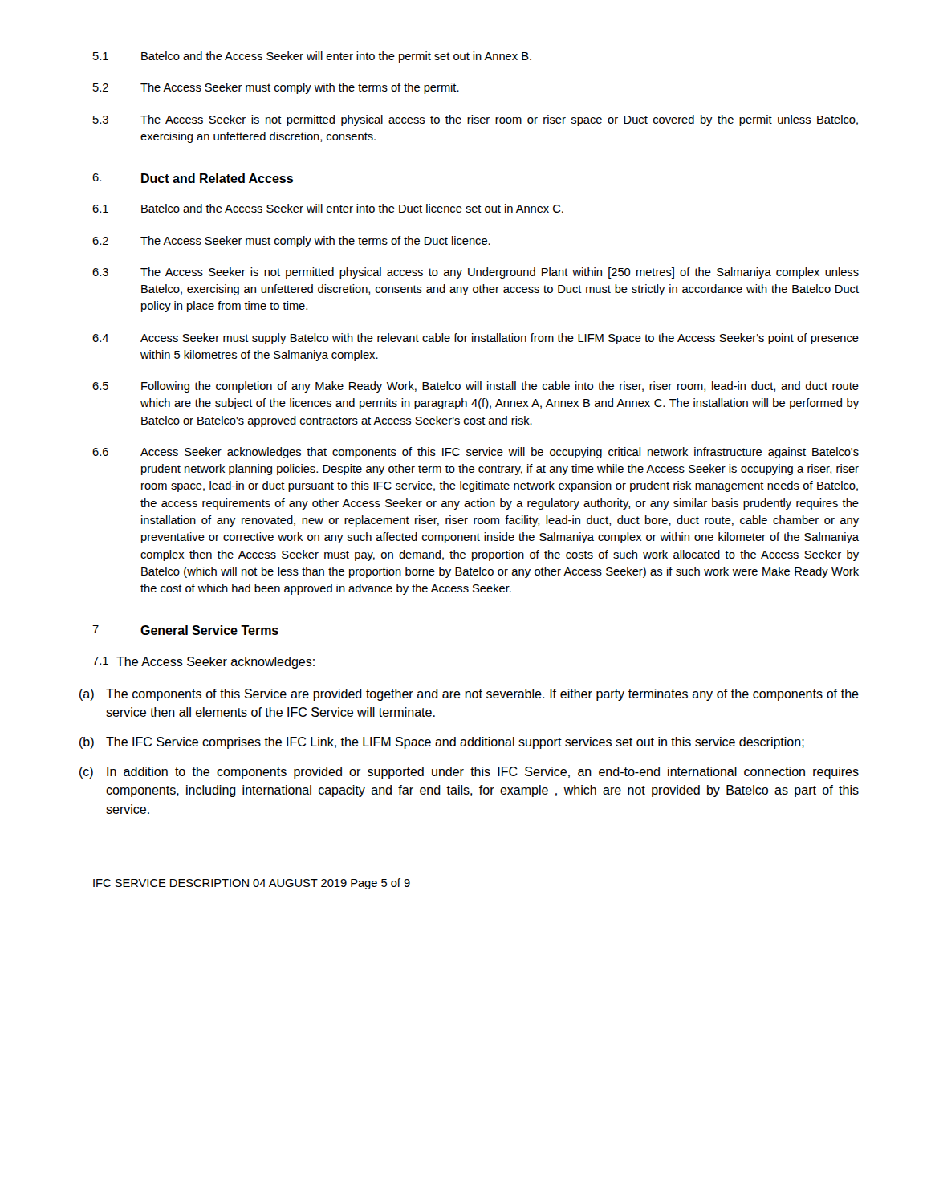5.1
Batelco and the Access Seeker will enter into the permit set out in Annex B.
5.2
The Access Seeker must comply with the terms of the permit.
5.3
The Access Seeker is not permitted physical access to the riser room or riser space or Duct covered by the permit unless Batelco, exercising an unfettered discretion, consents.
6.
Duct and Related Access
6.1
Batelco and the Access Seeker will enter into the Duct licence set out in Annex C.
6.2
The Access Seeker must comply with the terms of the Duct licence.
6.3
The Access Seeker is not permitted physical access to any Underground Plant within [250 metres] of the Salmaniya complex unless Batelco, exercising an unfettered discretion, consents and any other access to Duct must be strictly in accordance with the Batelco Duct policy in place from time to time.
6.4
Access Seeker must supply Batelco with the relevant cable for installation from the LIFM Space to the Access Seeker's point of presence within 5 kilometres of the Salmaniya complex.
6.5
Following the completion of any Make Ready Work, Batelco will install the cable into the riser, riser room, lead-in duct, and duct route which are the subject of the licences and permits in paragraph 4(f), Annex A, Annex B and Annex C. The installation will be performed by Batelco or Batelco's approved contractors at Access Seeker's cost and risk.
6.6
Access Seeker acknowledges that components of this IFC service will be occupying critical network infrastructure against Batelco's prudent network planning policies. Despite any other term to the contrary, if at any time while the Access Seeker is occupying a riser, riser room space, lead-in or duct pursuant to this IFC service, the legitimate network expansion or prudent risk management needs of Batelco, the access requirements of any other Access Seeker or any action by a regulatory authority, or any similar basis prudently requires the installation of any renovated, new or replacement riser, riser room facility, lead-in duct, duct bore, duct route, cable chamber or any preventative or corrective work on any such affected component inside the Salmaniya complex or within one kilometer of the Salmaniya complex then the Access Seeker must pay, on demand, the proportion of the costs of such work allocated to the Access Seeker by Batelco (which will not be less than the proportion borne by Batelco or any other Access Seeker) as if such work were Make Ready Work the cost of which had been approved in advance by the Access Seeker.
7
General Service Terms
7.1
The Access Seeker acknowledges:
(a)
The components of this Service are provided together and are not severable. If either party terminates any of the components of the service then all elements of the IFC Service will terminate.
(b)
The IFC Service comprises the IFC Link, the LIFM Space and additional support services set out in this service description;
(c)
In addition to the components provided or supported under this IFC Service, an end-to-end international connection requires components, including international capacity and far end tails, for example , which are not provided by Batelco as part of this service.
IFC SERVICE DESCRIPTION 04 AUGUST 2019 Page 5 of 9